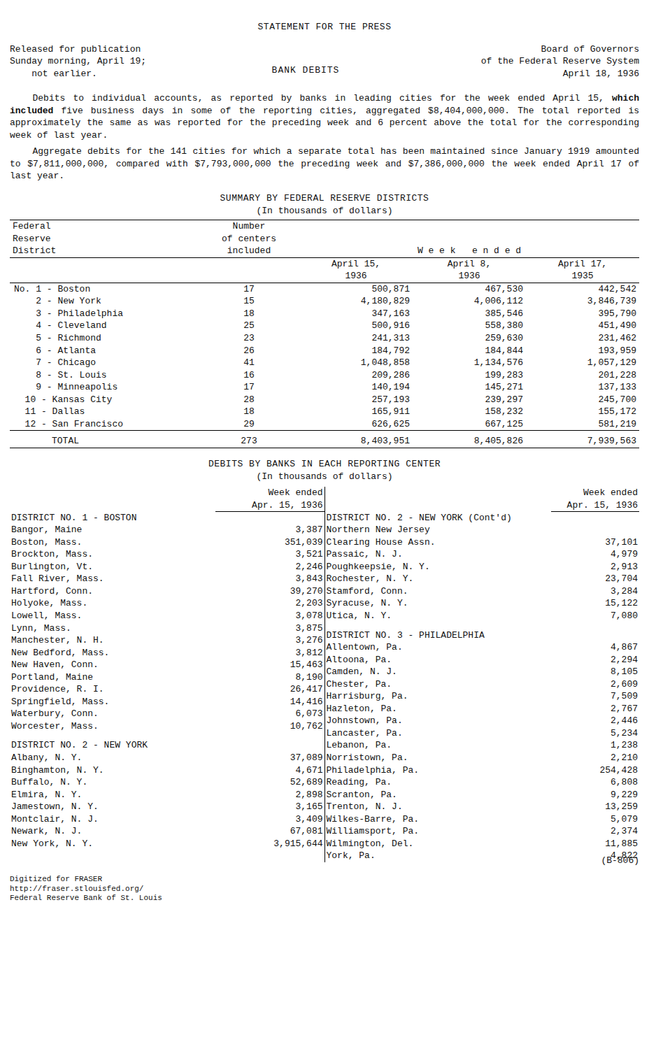STATEMENT FOR THE PRESS
| Released for publication Sunday morning, April 19; not earlier. | BANK DEBITS | Board of Governors of the Federal Reserve System April 18, 1936 |
Debits to individual accounts, as reported by banks in leading cities for the week ended April 15, which included five business days in some of the reporting cities, aggregated $8,404,000,000. The total reported is approximately the same as was reported for the preceding week and 6 percent above the total for the corresponding week of last year.
Aggregate debits for the 141 cities for which a separate total has been maintained since January 1919 amounted to $7,811,000,000, compared with $7,793,000,000 the preceding week and $7,386,000,000 the week ended April 17 of last year.
SUMMARY BY FEDERAL RESERVE DISTRICTS
(In thousands of dollars)
| Federal Reserve District | Number of centers included | W e e k e n d e d |
| --- | --- | --- |
| | | April 15, 1936 | April 8, 1936 | April 17, 1935 |
| No. 1 - Boston | 17 | 500,871 | 467,530 | 442,542 |
| 2 - New York | 15 | 4,180,829 | 4,006,112 | 3,846,739 |
| 3 - Philadelphia | 18 | 347,163 | 385,546 | 395,790 |
| 4 - Cleveland | 25 | 500,916 | 558,380 | 451,490 |
| 5 - Richmond | 23 | 241,313 | 259,630 | 231,462 |
| 6 - Atlanta | 26 | 184,792 | 184,844 | 193,959 |
| 7 - Chicago | 41 | 1,048,858 | 1,134,576 | 1,057,129 |
| 8 - St. Louis | 16 | 209,286 | 199,283 | 201,228 |
| 9 - Minneapolis | 17 | 140,194 | 145,271 | 137,133 |
| 10 - Kansas City | 28 | 257,193 | 239,297 | 245,700 |
| 11 - Dallas | 18 | 165,911 | 158,232 | 155,172 |
| 12 - San Francisco | 29 | 626,625 | 667,125 | 581,219 |
| TOTAL | 273 | 8,403,951 | 8,405,826 | 7,939,563 |
DEBITS BY BANKS IN EACH REPORTING CENTER
(In thousands of dollars)
| / / Week ended Apr. 15, 1936 / / DISTRICT NO. 1 - BOSTON / / / Bangor, Maine / 3,387 / / Boston, Mass. / 351,039 / / Brockton, Mass. / 3,521 / / Burlington, Vt. / 2,246 / / Fall River, Mass. / 3,843 / / Hartford, Conn. / 39,270 / / Holyoke, Mass. / 2,203 / / Lowell, Mass. / 3,078 / / Lynn, Mass. / 3,875 / / Manchester, N. H. / 3,276 / / New Bedford, Mass. / 3,812 / / New Haven, Conn. / 15,463 / / Portland, Maine / 8,190 / / Providence, R. I. / 26,417 / / Springfield, Mass. / 14,416 / / Waterbury, Conn. / 6,073 / / Worcester, Mass. / 10,762 / / DISTRICT NO. 2 - NEW YORK / / / Albany, N. Y. / 37,089 / / Binghamton, N. Y. / 4,671 / / Buffalo, N. Y. / 52,689 / / Elmira, N. Y. / 2,898 / / Jamestown, N. Y. / 3,165 / / Montclair, N. J. / 3,409 / / Newark, N. J. / 67,081 / / New York, N. Y. / 3,915,644 / | / / Week ended Apr. 15, 1936 / / DISTRICT NO. 2 - NEW YORK (Cont'd) / / / Northern New Jersey / / / Clearing House Assn. / 37,101 / / Passaic, N. J. / 4,979 / / Poughkeepsie, N. Y. / 2,913 / / Rochester, N. Y. / 23,704 / / Stamford, Conn. / 3,284 / / Syracuse, N. Y. / 15,122 / / Utica, N. Y. / 7,080 / / DISTRICT NO. 3 - PHILADELPHIA / / / Allentown, Pa. / 4,867 / / Altoona, Pa. / 2,294 / / Camden, N. J. / 8,105 / / Chester, Pa. / 2,609 / / Harrisburg, Pa. / 7,509 / / Hazleton, Pa. / 2,767 / / Johnstown, Pa. / 2,446 / / Lancaster, Pa. / 5,234 / / Lebanon, Pa. / 1,238 / / Norristown, Pa. / 2,210 / / Philadelphia, Pa. / 254,428 / / Reading, Pa. / 6,808 / / Scranton, Pa. / 9,229 / / Trenton, N. J. / 13,259 / / Wilkes-Barre, Pa. / 5,079 / / Williamsport, Pa. / 2,374 / / Wilmington, Del. / 11,885 / / York, Pa. / 4,822 / |
(B-806) Digitized for FRASER
http://fraser.stlouisfed.org/
Federal Reserve Bank of St. Louis